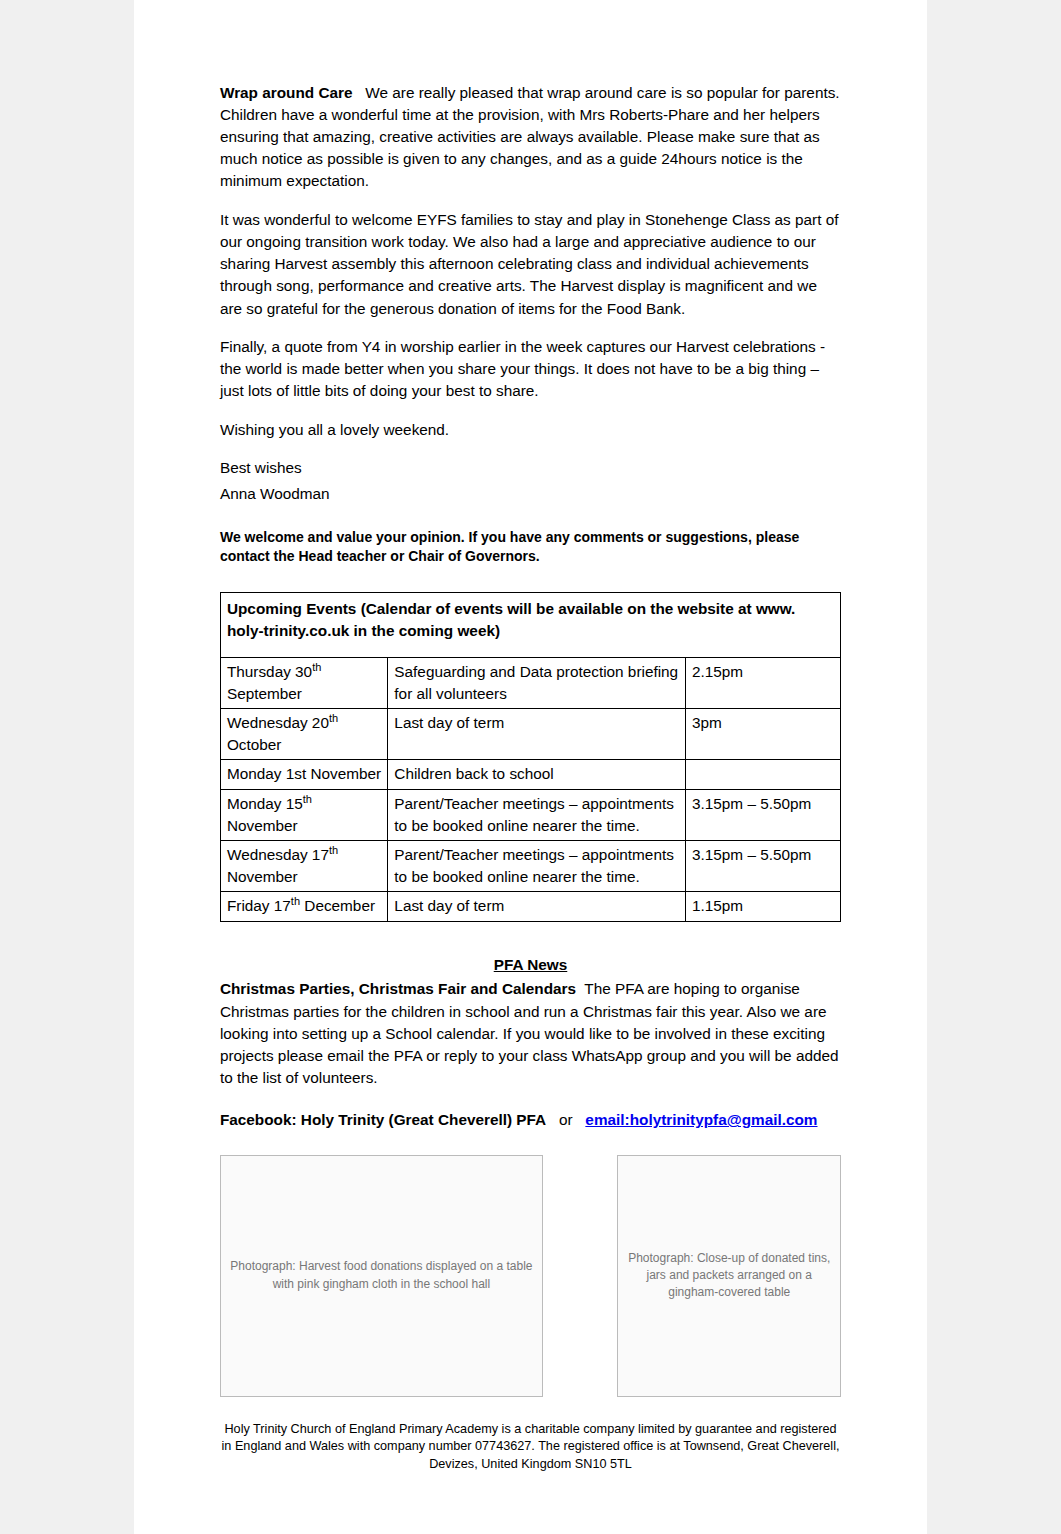Wrap around Care We are really pleased that wrap around care is so popular for parents. Children have a wonderful time at the provision, with Mrs Roberts-Phare and her helpers ensuring that amazing, creative activities are always available. Please make sure that as much notice as possible is given to any changes, and as a guide 24hours notice is the minimum expectation.
It was wonderful to welcome EYFS families to stay and play in Stonehenge Class as part of our ongoing transition work today. We also had a large and appreciative audience to our sharing Harvest assembly this afternoon celebrating class and individual achievements through song, performance and creative arts. The Harvest display is magnificent and we are so grateful for the generous donation of items for the Food Bank.
Finally, a quote from Y4 in worship earlier in the week captures our Harvest celebrations - the world is made better when you share your things. It does not have to be a big thing – just lots of little bits of doing your best to share.
Wishing you all a lovely weekend.
Best wishes
Anna Woodman
We welcome and value your opinion. If you have any comments or suggestions, please contact the Head teacher or Chair of Governors.
| Upcoming Events (Calendar of events will be available on the website at www. holy-trinity.co.uk in the coming week) |
| --- |
| Thursday 30 th September | Safeguarding and Data protection briefing for all volunteers | 2.15pm |
| Wednesday 20 th October | Last day of term | 3pm |
| Monday 1st November | Children back to school | |
| Monday 15 th November | Parent/Teacher meetings – appointments to be booked online nearer the time. | 3.15pm – 5.50pm |
| Wednesday 17 th November | Parent/Teacher meetings – appointments to be booked online nearer the time. | 3.15pm – 5.50pm |
| Friday 17 th December | Last day of term | 1.15pm |
PFA News
Christmas Parties, Christmas Fair and Calendars The PFA are hoping to organise Christmas parties for the children in school and run a Christmas fair this year. Also we are looking into setting up a School calendar. If you would like to be involved in these exciting projects please email the PFA or reply to your class WhatsApp group and you will be added to the list of volunteers.
Facebook: Holy Trinity (Great Cheverell) PFA or email:holytrinitypfa@gmail.com
Photograph: Harvest food donations displayed on a table with pink gingham cloth in the school hall
Photograph: Close-up of donated tins, jars and packets arranged on a gingham-covered table
Holy Trinity Church of England Primary Academy is a charitable company limited by guarantee and registered in England and Wales with company number 07743627. The registered office is at Townsend, Great Cheverell, Devizes, United Kingdom SN10 5TL